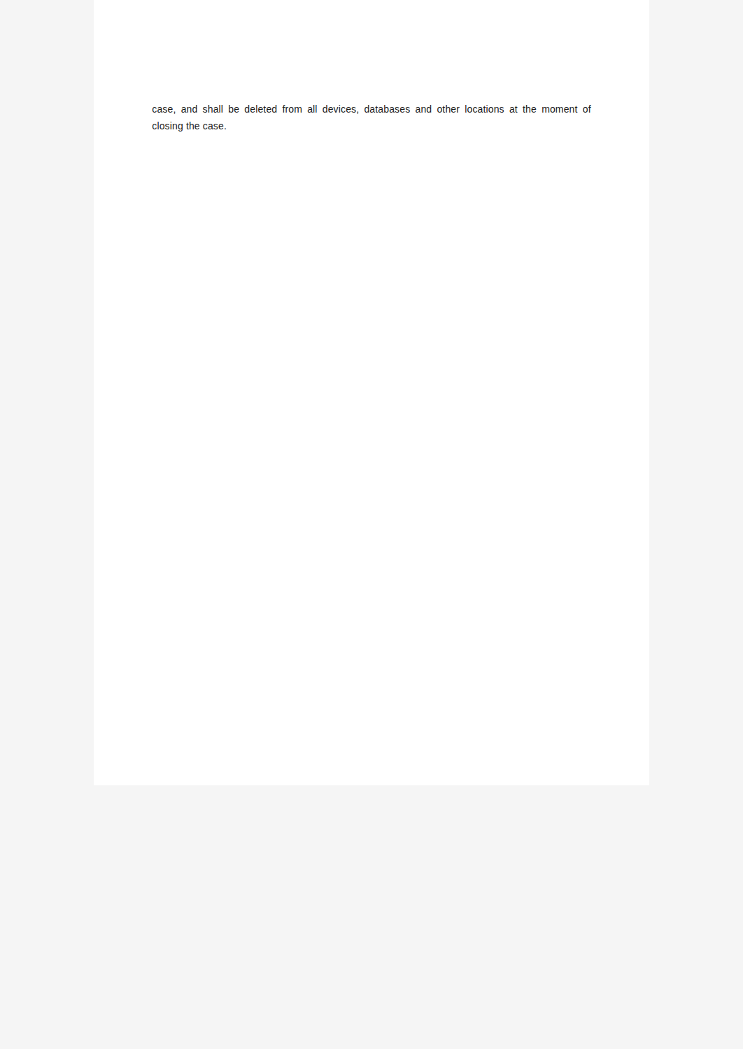case, and shall be deleted from all devices, databases and other locations at the moment of closing the case.